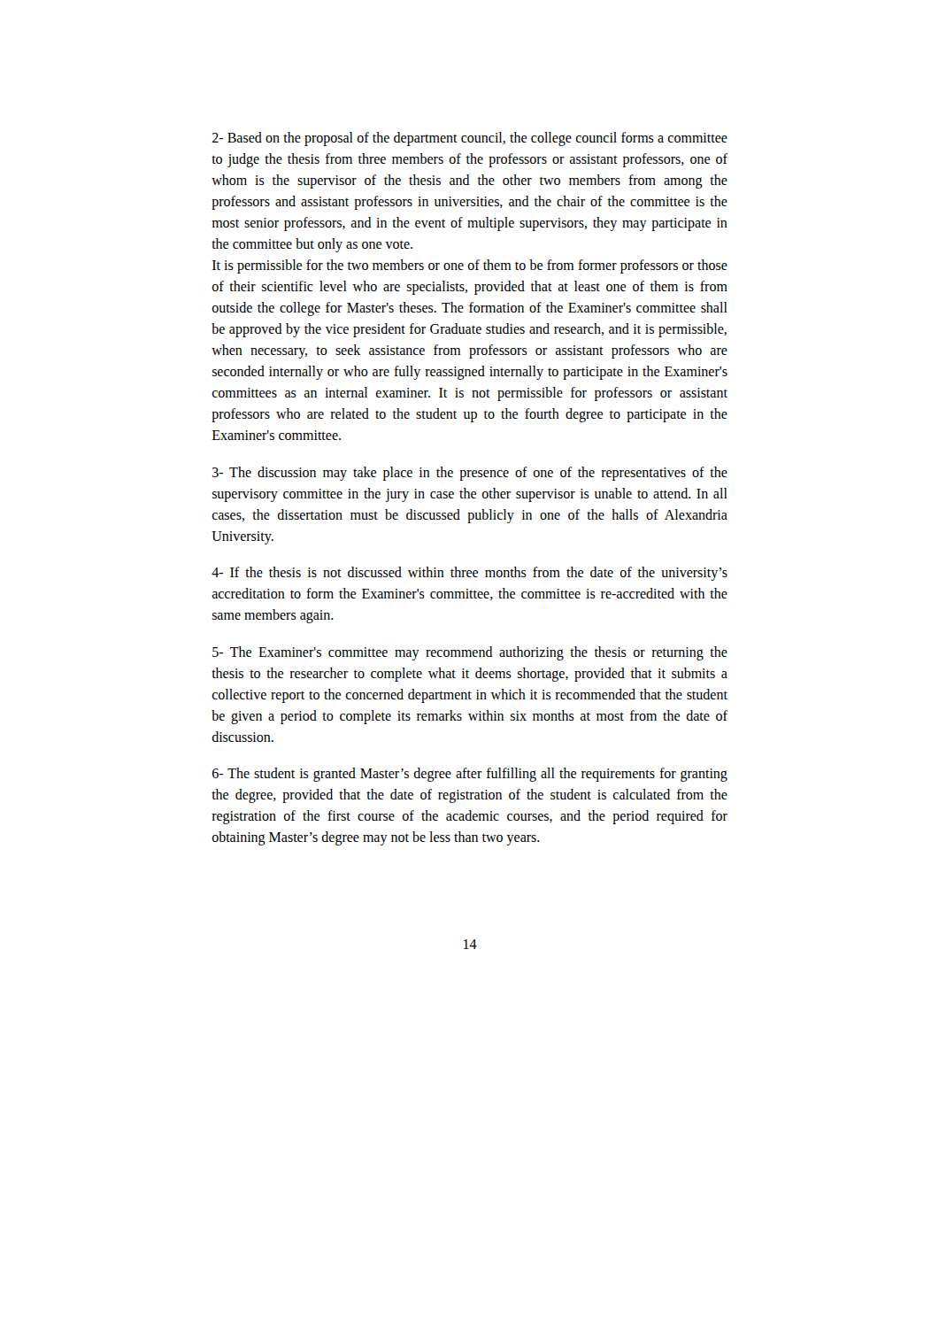2- Based on the proposal of the department council, the college council forms a committee to judge the thesis from three members of the professors or assistant professors, one of whom is the supervisor of the thesis and the other two members from among the professors and assistant professors in universities, and the chair of the committee is the most senior professors, and in the event of multiple supervisors, they may participate in the committee but only as one vote.
It is permissible for the two members or one of them to be from former professors or those of their scientific level who are specialists, provided that at least one of them is from outside the college for Master's theses. The formation of the Examiner's committee shall be approved by the vice president for Graduate studies and research, and it is permissible, when necessary, to seek assistance from professors or assistant professors who are seconded internally or who are fully reassigned internally to participate in the Examiner's committees as an internal examiner. It is not permissible for professors or assistant professors who are related to the student up to the fourth degree to participate in the Examiner's committee.
3- The discussion may take place in the presence of one of the representatives of the supervisory committee in the jury in case the other supervisor is unable to attend. In all cases, the dissertation must be discussed publicly in one of the halls of Alexandria University.
4- If the thesis is not discussed within three months from the date of the university’s accreditation to form the Examiner's committee, the committee is re-accredited with the same members again.
5- The Examiner's committee may recommend authorizing the thesis or returning the thesis to the researcher to complete what it deems shortage, provided that it submits a collective report to the concerned department in which it is recommended that the student be given a period to complete its remarks within six months at most from the date of discussion.
6- The student is granted Master’s degree after fulfilling all the requirements for granting the degree, provided that the date of registration of the student is calculated from the registration of the first course of the academic courses, and the period required for obtaining Master’s degree may not be less than two years.
14